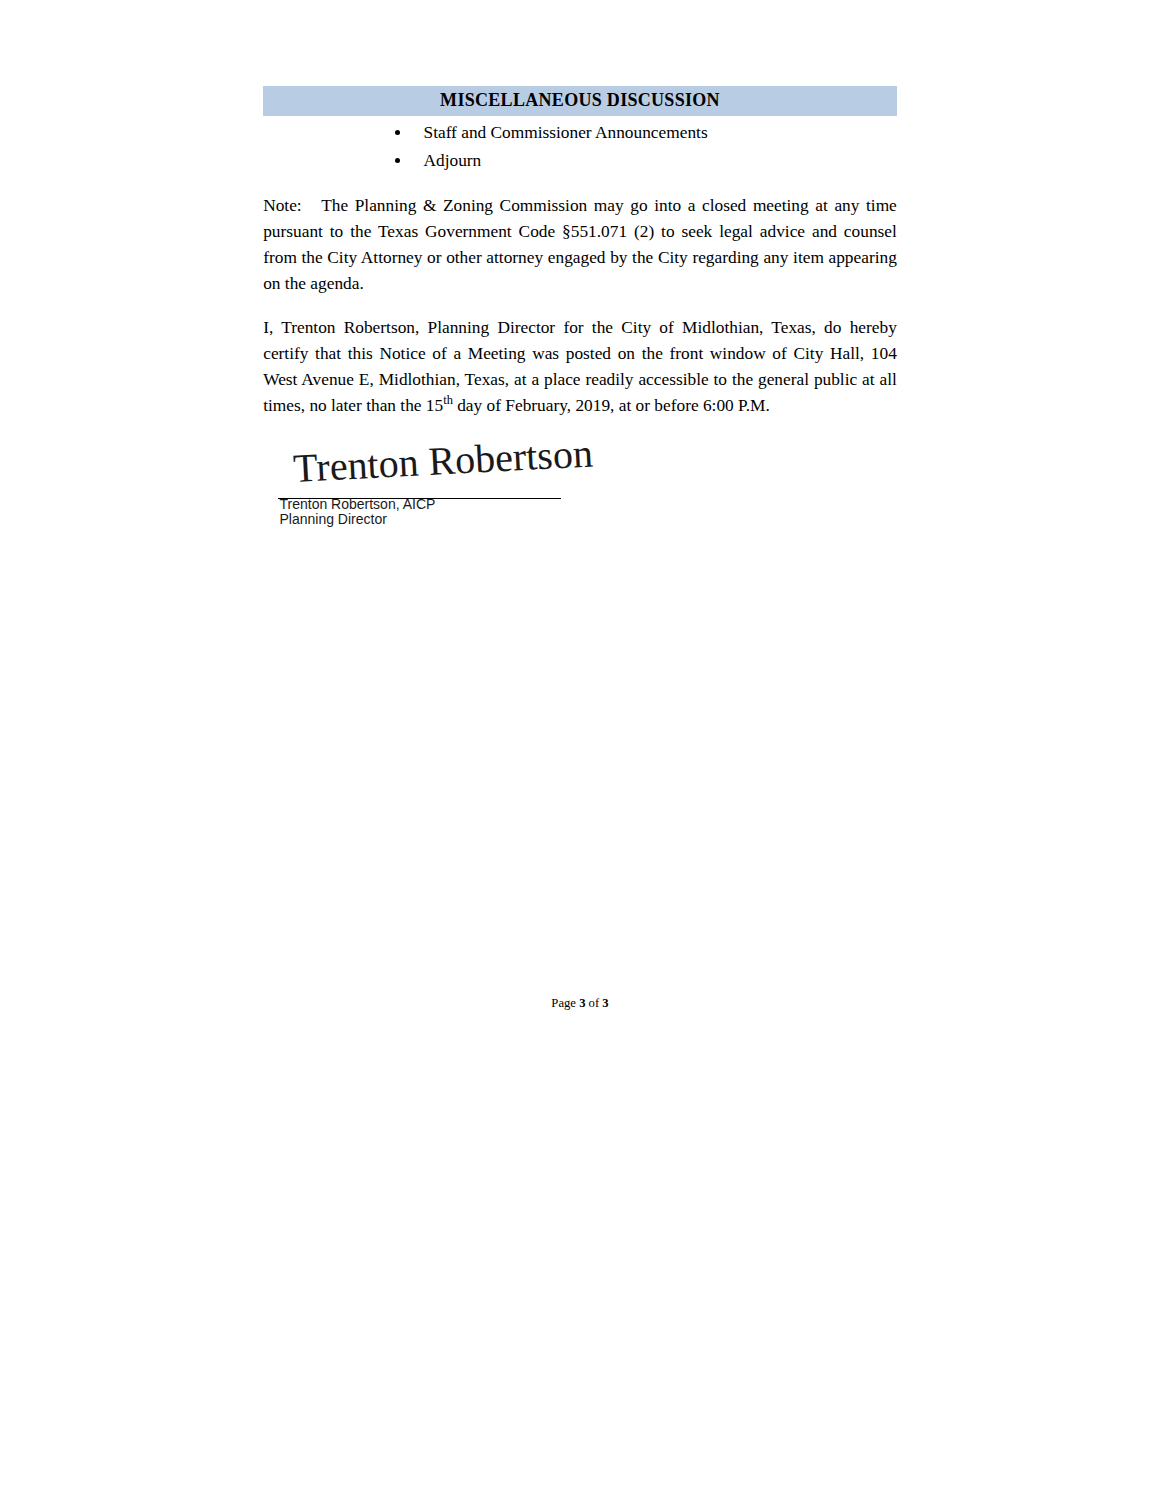MISCELLANEOUS DISCUSSION
Staff and Commissioner Announcements
Adjourn
Note: The Planning & Zoning Commission may go into a closed meeting at any time pursuant to the Texas Government Code §551.071 (2) to seek legal advice and counsel from the City Attorney or other attorney engaged by the City regarding any item appearing on the agenda.
I, Trenton Robertson, Planning Director for the City of Midlothian, Texas, do hereby certify that this Notice of a Meeting was posted on the front window of City Hall, 104 West Avenue E, Midlothian, Texas, at a place readily accessible to the general public at all times, no later than the 15th day of February, 2019, at or before 6:00 P.M.
Trenton Robertson
Trenton Robertson, AICP
Planning Director
Page 3 of 3